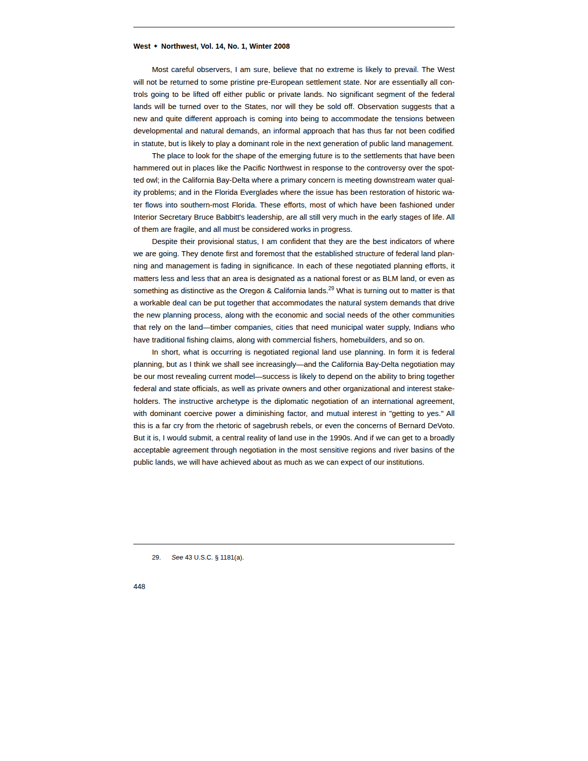West ✦ Northwest, Vol. 14, No. 1, Winter 2008
Most careful observers, I am sure, believe that no extreme is likely to prevail. The West will not be returned to some pristine pre-European settlement state. Nor are essentially all controls going to be lifted off either public or private lands. No significant segment of the federal lands will be turned over to the States, nor will they be sold off. Observation suggests that a new and quite different approach is coming into being to accommodate the tensions between developmental and natural demands, an informal approach that has thus far not been codified in statute, but is likely to play a dominant role in the next generation of public land management.
The place to look for the shape of the emerging future is to the settlements that have been hammered out in places like the Pacific Northwest in response to the controversy over the spotted owl; in the California Bay-Delta where a primary concern is meeting downstream water quality problems; and in the Florida Everglades where the issue has been restoration of historic water flows into southern-most Florida. These efforts, most of which have been fashioned under Interior Secretary Bruce Babbitt's leadership, are all still very much in the early stages of life. All of them are fragile, and all must be considered works in progress.
Despite their provisional status, I am confident that they are the best indicators of where we are going. They denote first and foremost that the established structure of federal land planning and management is fading in significance. In each of these negotiated planning efforts, it matters less and less that an area is designated as a national forest or as BLM land, or even as something as distinctive as the Oregon & California lands.29 What is turning out to matter is that a workable deal can be put together that accommodates the natural system demands that drive the new planning process, along with the economic and social needs of the other communities that rely on the land—timber companies, cities that need municipal water supply, Indians who have traditional fishing claims, along with commercial fishers, homebuilders, and so on.
In short, what is occurring is negotiated regional land use planning. In form it is federal planning, but as I think we shall see increasingly—and the California Bay-Delta negotiation may be our most revealing current model—success is likely to depend on the ability to bring together federal and state officials, as well as private owners and other organizational and interest stakeholders. The instructive archetype is the diplomatic negotiation of an international agreement, with dominant coercive power a diminishing factor, and mutual interest in "getting to yes." All this is a far cry from the rhetoric of sagebrush rebels, or even the concerns of Bernard DeVoto. But it is, I would submit, a central reality of land use in the 1990s. And if we can get to a broadly acceptable agreement through negotiation in the most sensitive regions and river basins of the public lands, we will have achieved about as much as we can expect of our institutions.
29. See 43 U.S.C. § 1181(a).
448